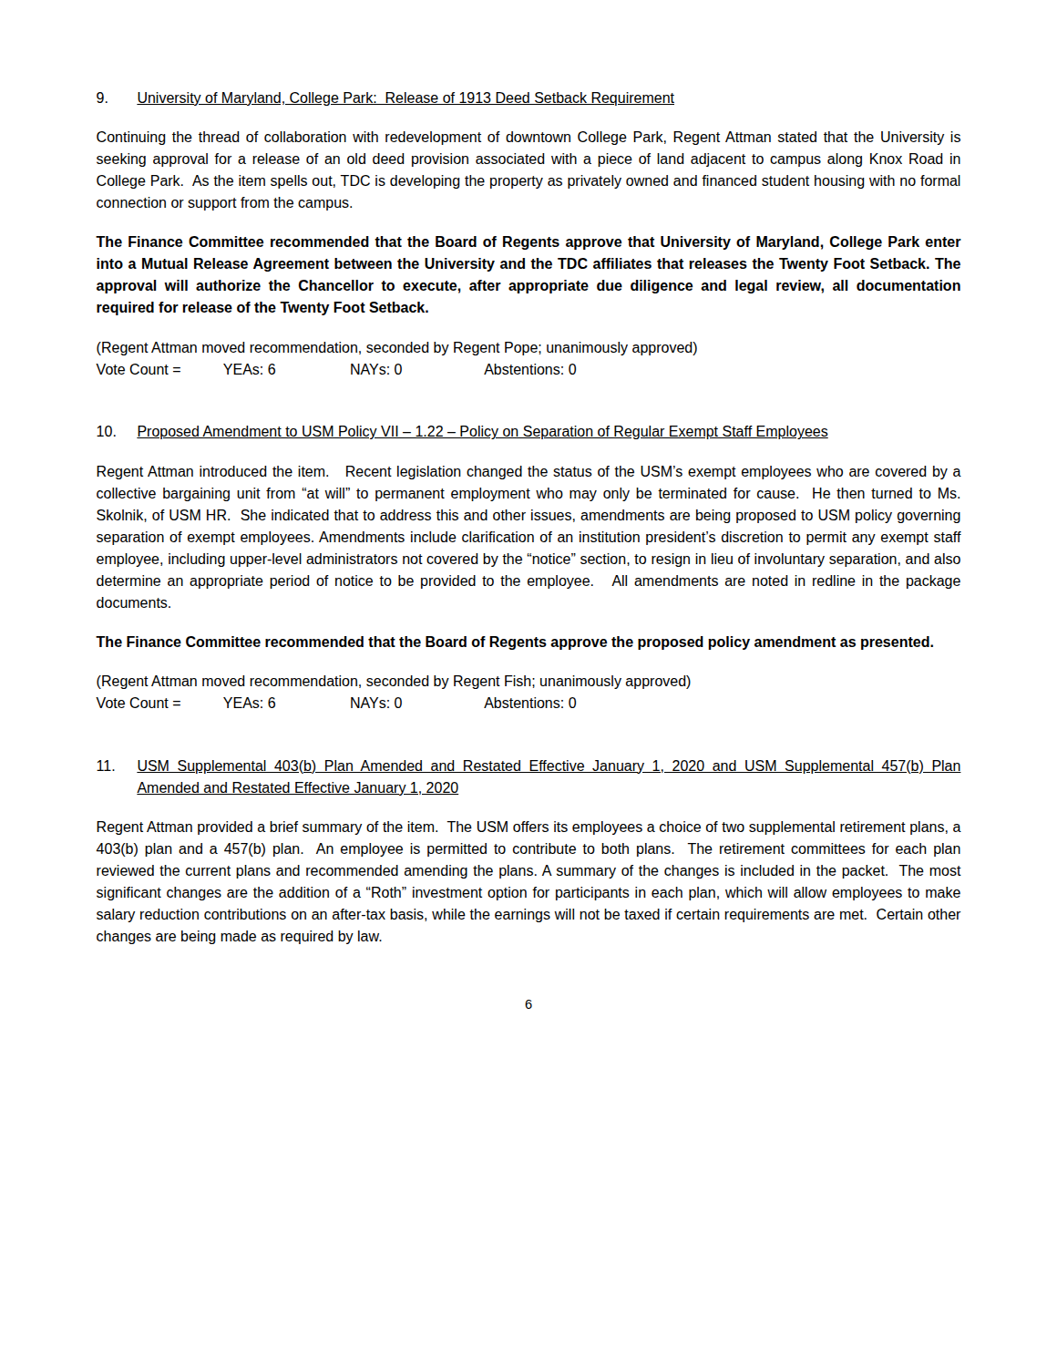9. University of Maryland, College Park: Release of 1913 Deed Setback Requirement
Continuing the thread of collaboration with redevelopment of downtown College Park, Regent Attman stated that the University is seeking approval for a release of an old deed provision associated with a piece of land adjacent to campus along Knox Road in College Park. As the item spells out, TDC is developing the property as privately owned and financed student housing with no formal connection or support from the campus.
The Finance Committee recommended that the Board of Regents approve that University of Maryland, College Park enter into a Mutual Release Agreement between the University and the TDC affiliates that releases the Twenty Foot Setback. The approval will authorize the Chancellor to execute, after appropriate due diligence and legal review, all documentation required for release of the Twenty Foot Setback.
(Regent Attman moved recommendation, seconded by Regent Pope; unanimously approved)
Vote Count = YEAs: 6 NAYs: 0 Abstentions: 0
10. Proposed Amendment to USM Policy VII – 1.22 – Policy on Separation of Regular Exempt Staff Employees
Regent Attman introduced the item. Recent legislation changed the status of the USM’s exempt employees who are covered by a collective bargaining unit from “at will” to permanent employment who may only be terminated for cause. He then turned to Ms. Skolnik, of USM HR. She indicated that to address this and other issues, amendments are being proposed to USM policy governing separation of exempt employees. Amendments include clarification of an institution president’s discretion to permit any exempt staff employee, including upper-level administrators not covered by the “notice” section, to resign in lieu of involuntary separation, and also determine an appropriate period of notice to be provided to the employee. All amendments are noted in redline in the package documents.
The Finance Committee recommended that the Board of Regents approve the proposed policy amendment as presented.
(Regent Attman moved recommendation, seconded by Regent Fish; unanimously approved)
Vote Count = YEAs: 6 NAYs: 0 Abstentions: 0
11. USM Supplemental 403(b) Plan Amended and Restated Effective January 1, 2020 and USM Supplemental 457(b) Plan Amended and Restated Effective January 1, 2020
Regent Attman provided a brief summary of the item. The USM offers its employees a choice of two supplemental retirement plans, a 403(b) plan and a 457(b) plan. An employee is permitted to contribute to both plans. The retirement committees for each plan reviewed the current plans and recommended amending the plans. A summary of the changes is included in the packet. The most significant changes are the addition of a “Roth” investment option for participants in each plan, which will allow employees to make salary reduction contributions on an after-tax basis, while the earnings will not be taxed if certain requirements are met. Certain other changes are being made as required by law.
6